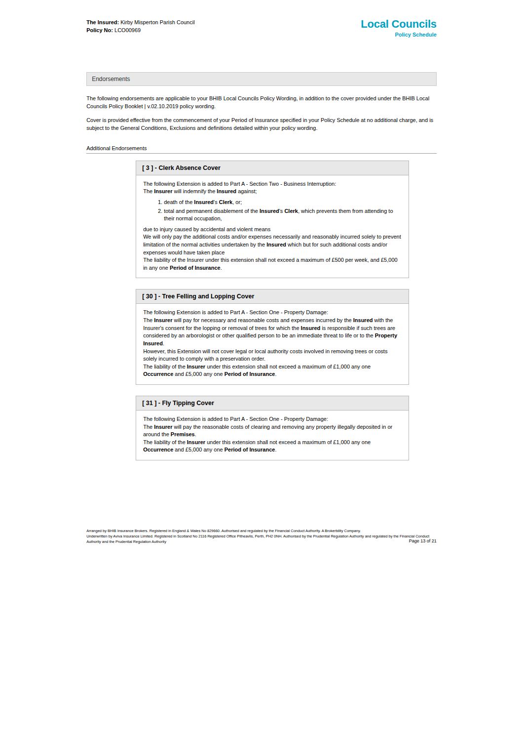The Insured: Kirby Misperton Parish Council
Policy No: LCO00969
Local Councils
Policy Schedule
Endorsements
The following endorsements are applicable to your BHIB Local Councils Policy Wording, in addition to the cover provided under the BHIB Local Councils Policy Booklet | v.02.10.2019 policy wording.
Cover is provided effective from the commencement of your Period of Insurance specified in your Policy Schedule at no additional charge, and is subject to the General Conditions, Exclusions and definitions detailed within your policy wording.
Additional Endorsements
[ 3 ] - Clerk Absence Cover
The following Extension is added to Part A - Section Two - Business Interruption:
The Insurer will indemnify the Insured against;
death of the Insured's Clerk, or;
total and permanent disablement of the Insured's Clerk, which prevents them from attending to their normal occupation,
due to injury caused by accidental and violent means
We will only pay the additional costs and/or expenses necessarily and reasonably incurred solely to prevent limitation of the normal activities undertaken by the Insured which but for such additional costs and/or expenses would have taken place
The liability of the Insurer under this extension shall not exceed a maximum of £500 per week, and £5,000 in any one Period of Insurance.
[ 30 ] - Tree Felling and Lopping Cover
The following Extension is added to Part A - Section One - Property Damage:
The Insurer will pay for necessary and reasonable costs and expenses incurred by the Insured with the Insurer's consent for the lopping or removal of trees for which the Insured is responsible if such trees are considered by an arborologist or other qualified person to be an immediate threat to life or to the Property Insured.
However, this Extension will not cover legal or local authority costs involved in removing trees or costs solely incurred to comply with a preservation order.
The liability of the Insurer under this extension shall not exceed a maximum of £1,000 any one Occurrence and £5,000 any one Period of Insurance.
[ 31 ] - Fly Tipping Cover
The following Extension is added to Part A - Section One - Property Damage:
The Insurer will pay the reasonable costs of clearing and removing any property illegally deposited in or around the Premises.
The liability of the Insurer under this extension shall not exceed a maximum of £1,000 any one Occurrence and £5,000 any one Period of Insurance.
Arranged by BHIB Insurance Brokers. Registered in England & Wales No 829660. Authorised and regulated by the Financial Conduct Authority. A Brokerbility Company.
Underwritten by Aviva Insurance Limited. Registered in Scotland No 2116 Registered Office Pitheavlis, Perth, PH2 0NH. Authorised by the Prudential Regulation Authority and regulated by the Financial Conduct Authority and the Prudential Regulation Authority
Page 13 of 21